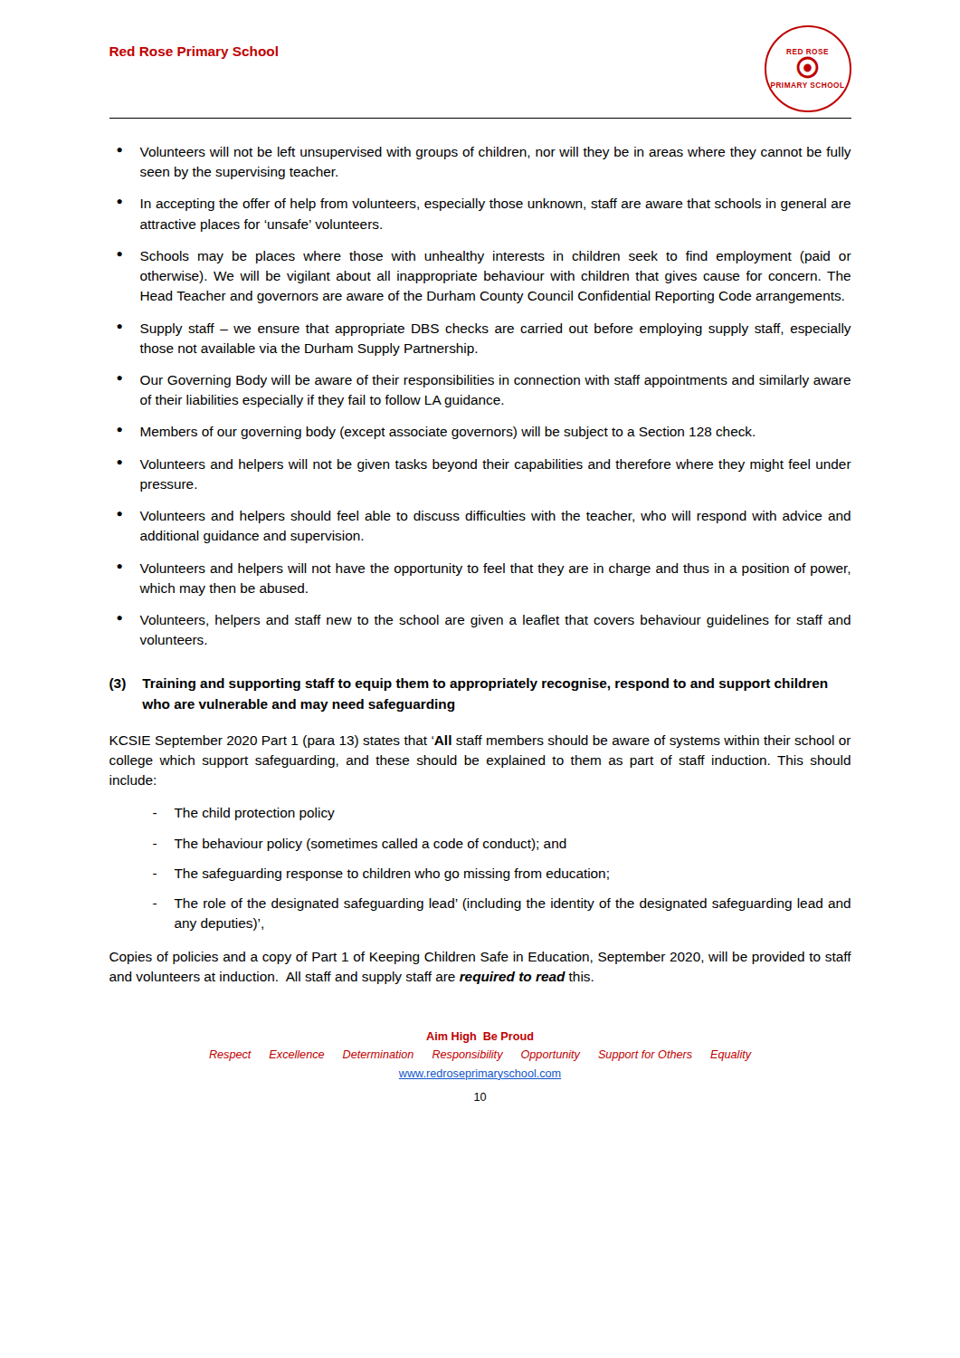Red Rose Primary School
RED ROSE
⦿
PRIMARY SCHOOL
Volunteers will not be left unsupervised with groups of children, nor will they be in areas where they cannot be fully seen by the supervising teacher.
In accepting the offer of help from volunteers, especially those unknown, staff are aware that schools in general are attractive places for ‘unsafe’ volunteers.
Schools may be places where those with unhealthy interests in children seek to find employment (paid or otherwise). We will be vigilant about all inappropriate behaviour with children that gives cause for concern. The Head Teacher and governors are aware of the Durham County Council Confidential Reporting Code arrangements.
Supply staff – we ensure that appropriate DBS checks are carried out before employing supply staff, especially those not available via the Durham Supply Partnership.
Our Governing Body will be aware of their responsibilities in connection with staff appointments and similarly aware of their liabilities especially if they fail to follow LA guidance.
Members of our governing body (except associate governors) will be subject to a Section 128 check.
Volunteers and helpers will not be given tasks beyond their capabilities and therefore where they might feel under pressure.
Volunteers and helpers should feel able to discuss difficulties with the teacher, who will respond with advice and additional guidance and supervision.
Volunteers and helpers will not have the opportunity to feel that they are in charge and thus in a position of power, which may then be abused.
Volunteers, helpers and staff new to the school are given a leaflet that covers behaviour guidelines for staff and volunteers.
(3) Training and supporting staff to equip them to appropriately recognise, respond to and support children who are vulnerable and may need safeguarding
KCSIE September 2020 Part 1 (para 13) states that ‘All staff members should be aware of systems within their school or college which support safeguarding, and these should be explained to them as part of staff induction. This should include:
The child protection policy
The behaviour policy (sometimes called a code of conduct); and
The safeguarding response to children who go missing from education;
The role of the designated safeguarding lead’ (including the identity of the designated safeguarding lead and any deputies)’,
Copies of policies and a copy of Part 1 of Keeping Children Safe in Education, September 2020, will be provided to staff and volunteers at induction. All staff and supply staff are required to read this.
Aim High Be Proud
Respect Excellence Determination Responsibility Opportunity Support for Others Equality
www.redroseprimaryschool.com
10